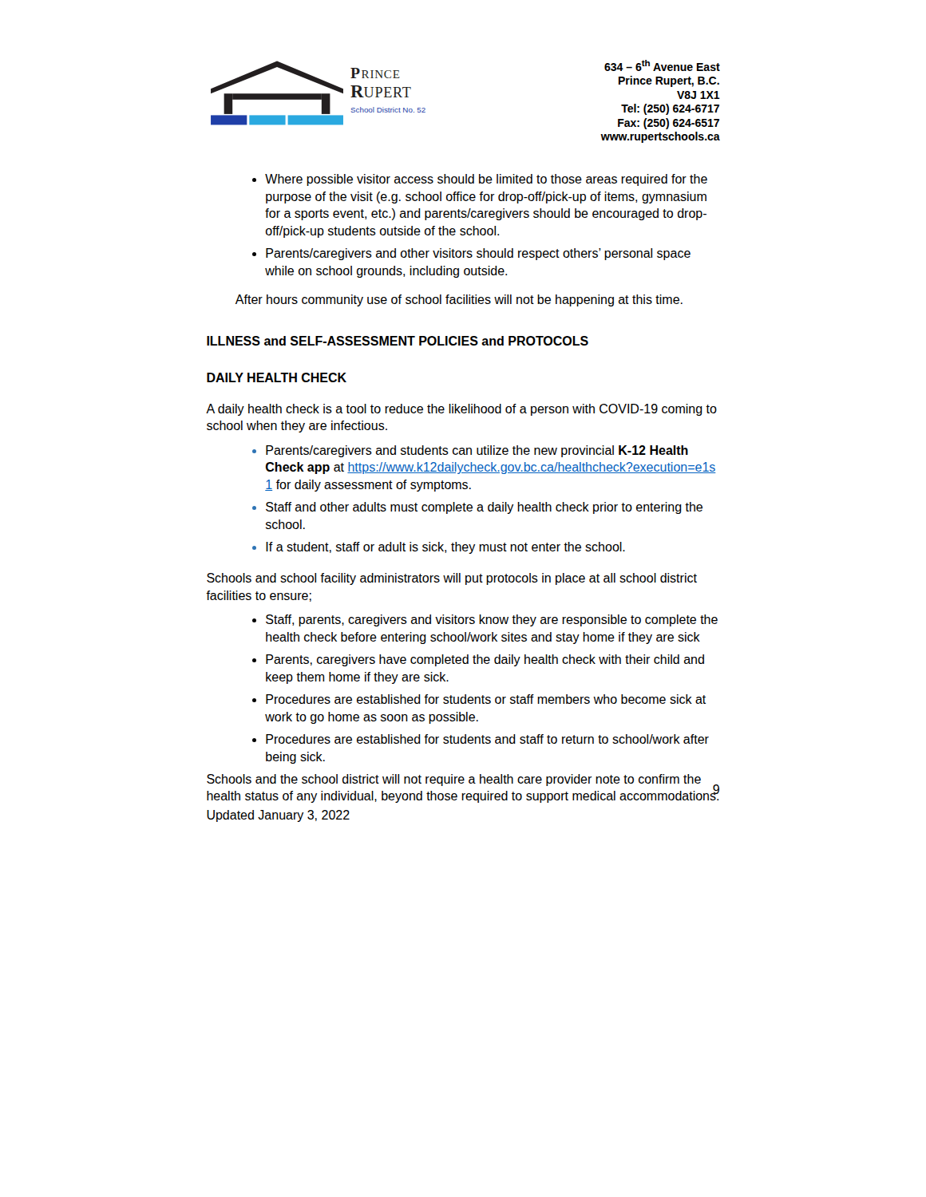P RINCE R UPERT School District No. 52
634 – 6th Avenue East
Prince Rupert, B.C.
V8J 1X1
Tel: (250) 624-6717
Fax: (250) 624-6517
www.rupertschools.ca
Where possible visitor access should be limited to those areas required for the purpose of the visit (e.g. school office for drop-off/pick-up of items, gymnasium for a sports event, etc.) and parents/caregivers should be encouraged to drop-off/pick-up students outside of the school.
Parents/caregivers and other visitors should respect others’ personal space while on school grounds, including outside.
After hours community use of school facilities will not be happening at this time.
ILLNESS and SELF-ASSESSMENT POLICIES and PROTOCOLS
DAILY HEALTH CHECK
A daily health check is a tool to reduce the likelihood of a person with COVID-19 coming to school when they are infectious.
Parents/caregivers and students can utilize the new provincial K-12 Health Check app at https://www.k12dailycheck.gov.bc.ca/healthcheck?execution=e1s1 for daily assessment of symptoms.
Staff and other adults must complete a daily health check prior to entering the school.
If a student, staff or adult is sick, they must not enter the school.
Schools and school facility administrators will put protocols in place at all school district facilities to ensure;
Staff, parents, caregivers and visitors know they are responsible to complete the health check before entering school/work sites and stay home if they are sick
Parents, caregivers have completed the daily health check with their child and keep them home if they are sick.
Procedures are established for students or staff members who become sick at work to go home as soon as possible.
Procedures are established for students and staff to return to school/work after being sick.
Schools and the school district will not require a health care provider note to confirm the health status of any individual, beyond those required to support medical accommodations.
9
Updated January 3, 2022